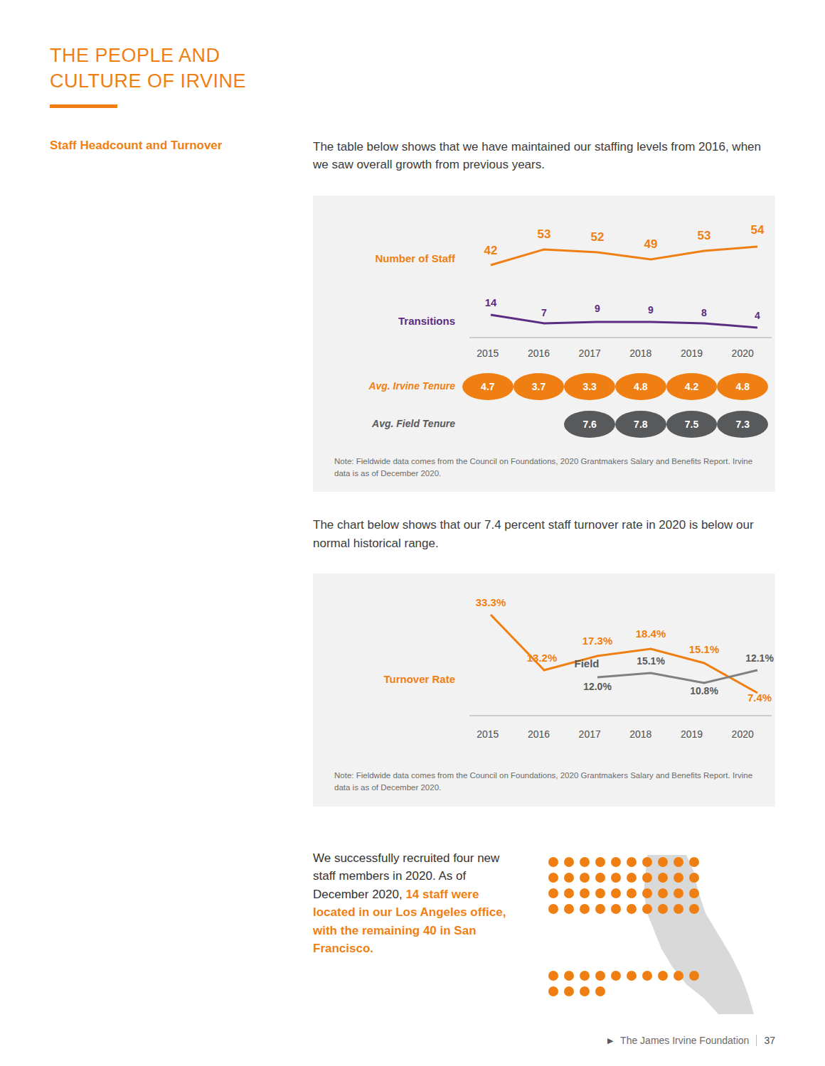The People and
Culture of Irvine
Staff Headcount and Turnover
The table below shows that we have maintained our staffing levels from 2016, when we saw overall growth from previous years.
Number of Staff
Transitions
Avg. Irvine Tenure
Avg. Field Tenure
42 53 52 49 53 54 14 7 9 9 8 4
201520162017201820192020
4.7 3.7 3.3 4.8 4.2 4.8
7.6 7.8 7.5 7.3
Note: Fieldwide data comes from the Council on Foundations, 2020 Grantmakers Salary and Benefits Report. Irvine data is as of December 2020.
The chart below shows that our 7.4 percent staff turnover rate in 2020 is below our normal historical range.
Turnover Rate
33.3% 13.2% 17.3% 18.4% 15.1% 7.4% Field 12.0% 15.1% 10.8% 12.1%
201520162017201820192020
Note: Fieldwide data comes from the Council on Foundations, 2020 Grantmakers Salary and Benefits Report. Irvine data is as of December 2020.
We successfully recruited four new staff members in 2020. As of December 2020, 14 staff were located in our Los Angeles office, with the remaining 40 in San Francisco.
▶ The James Irvine Foundation 37